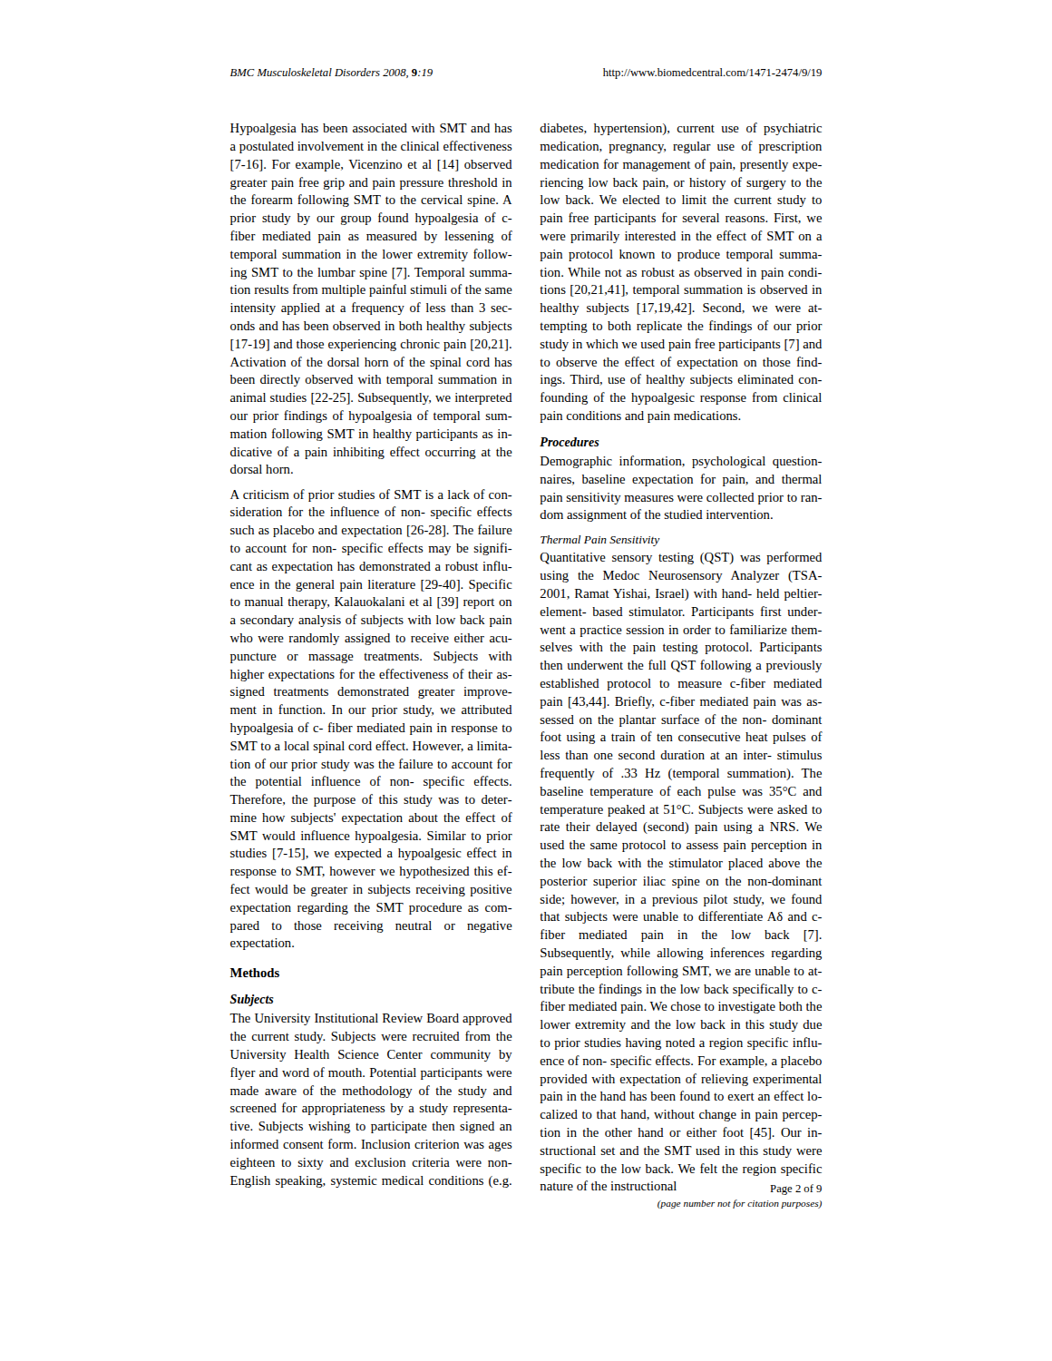BMC Musculoskeletal Disorders 2008, 9:19
http://www.biomedcentral.com/1471-2474/9/19
Hypoalgesia has been associated with SMT and has a postulated involvement in the clinical effectiveness [7-16]. For example, Vicenzino et al [14] observed greater pain free grip and pain pressure threshold in the forearm following SMT to the cervical spine. A prior study by our group found hypoalgesia of c- fiber mediated pain as measured by lessening of temporal summation in the lower extremity following SMT to the lumbar spine [7]. Temporal summation results from multiple painful stimuli of the same intensity applied at a frequency of less than 3 seconds and has been observed in both healthy subjects [17-19] and those experiencing chronic pain [20,21]. Activation of the dorsal horn of the spinal cord has been directly observed with temporal summation in animal studies [22-25]. Subsequently, we interpreted our prior findings of hypoalgesia of temporal summation following SMT in healthy participants as indicative of a pain inhibiting effect occurring at the dorsal horn.
A criticism of prior studies of SMT is a lack of consideration for the influence of non- specific effects such as placebo and expectation [26-28]. The failure to account for non- specific effects may be significant as expectation has demonstrated a robust influence in the general pain literature [29-40]. Specific to manual therapy, Kalauokalani et al [39] report on a secondary analysis of subjects with low back pain who were randomly assigned to receive either acupuncture or massage treatments. Subjects with higher expectations for the effectiveness of their assigned treatments demonstrated greater improvement in function. In our prior study, we attributed hypoalgesia of c- fiber mediated pain in response to SMT to a local spinal cord effect. However, a limitation of our prior study was the failure to account for the potential influence of non- specific effects. Therefore, the purpose of this study was to determine how subjects' expectation about the effect of SMT would influence hypoalgesia. Similar to prior studies [7-15], we expected a hypoalgesic effect in response to SMT, however we hypothesized this effect would be greater in subjects receiving positive expectation regarding the SMT procedure as compared to those receiving neutral or negative expectation.
Methods
Subjects
The University Institutional Review Board approved the current study. Subjects were recruited from the University Health Science Center community by flyer and word of mouth. Potential participants were made aware of the methodology of the study and screened for appropriateness by a study representative. Subjects wishing to participate then signed an informed consent form. Inclusion criterion was ages eighteen to sixty and exclusion criteria were non-English speaking, systemic medical conditions (e.g. diabetes, hypertension), current use of psychiatric medication, pregnancy, regular use of prescription medication for management of pain, presently experiencing low back pain, or history of surgery to the low back. We elected to limit the current study to pain free participants for several reasons. First, we were primarily interested in the effect of SMT on a pain protocol known to produce temporal summation. While not as robust as observed in pain conditions [20,21,41], temporal summation is observed in healthy subjects [17,19,42]. Second, we were attempting to both replicate the findings of our prior study in which we used pain free participants [7] and to observe the effect of expectation on those findings. Third, use of healthy subjects eliminated confounding of the hypoalgesic response from clinical pain conditions and pain medications.
Procedures
Demographic information, psychological questionnaires, baseline expectation for pain, and thermal pain sensitivity measures were collected prior to random assignment of the studied intervention.
Thermal Pain Sensitivity
Quantitative sensory testing (QST) was performed using the Medoc Neurosensory Analyzer (TSA- 2001, Ramat Yishai, Israel) with hand- held peltier- element- based stimulator. Participants first underwent a practice session in order to familiarize themselves with the pain testing protocol. Participants then underwent the full QST following a previously established protocol to measure c-fiber mediated pain [43,44]. Briefly, c-fiber mediated pain was assessed on the plantar surface of the non- dominant foot using a train of ten consecutive heat pulses of less than one second duration at an inter- stimulus frequently of .33 Hz (temporal summation). The baseline temperature of each pulse was 35°C and temperature peaked at 51°C. Subjects were asked to rate their delayed (second) pain using a NRS. We used the same protocol to assess pain perception in the low back with the stimulator placed above the posterior superior iliac spine on the non-dominant side; however, in a previous pilot study, we found that subjects were unable to differentiate Aδ and c-fiber mediated pain in the low back [7]. Subsequently, while allowing inferences regarding pain perception following SMT, we are unable to attribute the findings in the low back specifically to c- fiber mediated pain. We chose to investigate both the lower extremity and the low back in this study due to prior studies having noted a region specific influence of non- specific effects. For example, a placebo provided with expectation of relieving experimental pain in the hand has been found to exert an effect localized to that hand, without change in pain perception in the other hand or either foot [45]. Our instructional set and the SMT used in this study were specific to the low back. We felt the region specific nature of the instructional
Page 2 of 9
(page number not for citation purposes)